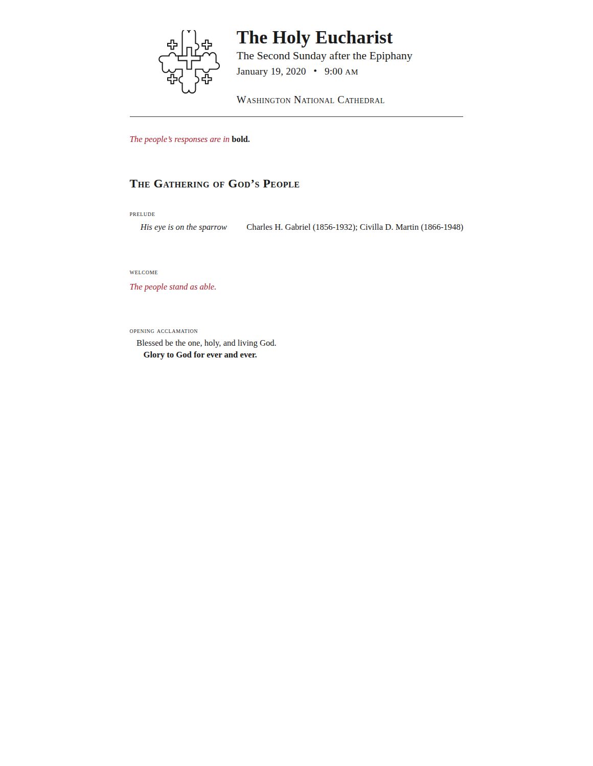The Holy Eucharist
The Second Sunday after the Epiphany
January 19, 2020 • 9:00 AM
Washington National Cathedral
The people’s responses are in bold.
The Gathering of God’s People
prelude
His eye is on the sparrow Charles H. Gabriel (1856-1932); Civilla D. Martin (1866-1948)
welcome
The people stand as able.
opening acclamation
Blessed be the one, holy, and living God.
Glory to God for ever and ever.